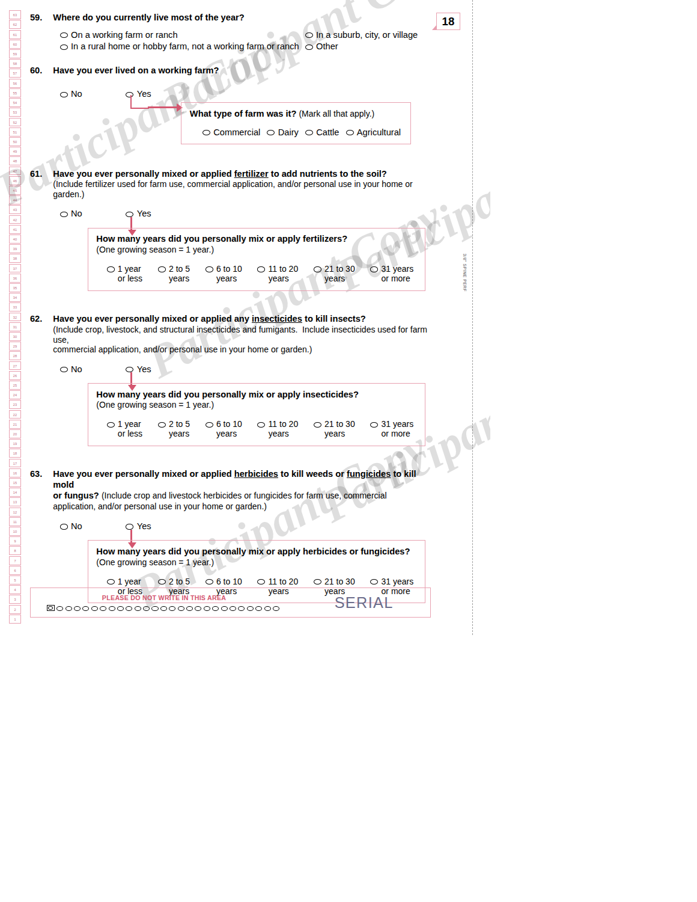63
62
61
60
59
58
57
56
55
54
53
52
51
50
49
48
47
46
45
44
43
42
41
40
39
38
37
36
35
34
33
32
31
30
29
28
27
26
25
24
23
22
21
20
19
18
17
16
15
14
13
12
11
10
9
8
7
6
5
4
3
2
1
3/8" SPINE PERF
18
Participant Copy
Participant Copy
Participant Copy
Participant Copy
Participant Copy
Participant Copy
59.
Where do you currently live most of the year?
On a working farm or ranch
In a suburb, city, or village
In a rural home or hobby farm, not a working farm or ranch
Other
60.
Have you ever lived on a working farm?
No Yes
What type of farm was it? (Mark all that apply.)
Commercial Dairy Cattle Agricultural
61.
Have you ever personally mixed or applied fertilizer to add nutrients to the soil?
(Include fertilizer used for farm use, commercial application, and/or personal use in your home or garden.)
No Yes
How many years did you personally mix or apply fertilizers?
(One growing season = 1 year.)
1 yearor less 2 to 5years 6 to 10years 11 to 20years 21 to 30years 31 yearsor more
62.
Have you ever personally mixed or applied any insecticides to kill insects?
(Include crop, livestock, and structural insecticides and fumigants. Include insecticides used for farm use,
commercial application, and/or personal use in your home or garden.)
No Yes
How many years did you personally mix or apply insecticides?
(One growing season = 1 year.)
1 yearor less 2 to 5years 6 to 10years 11 to 20years 21 to 30years 31 yearsor more
63.
Have you ever personally mixed or applied herbicides to kill weeds or fungicides to kill mold
or fungus? (Include crop and livestock herbicides or fungicides for farm use, commercial
application, and/or personal use in your home or garden.)
No Yes
How many years did you personally mix or apply herbicides or fungicides?
(One growing season = 1 year.)
1 yearor less 2 to 5years 6 to 10years 11 to 20years 21 to 30years 31 yearsor more
PLEASE DO NOT WRITE IN THIS AREA
SERIAL